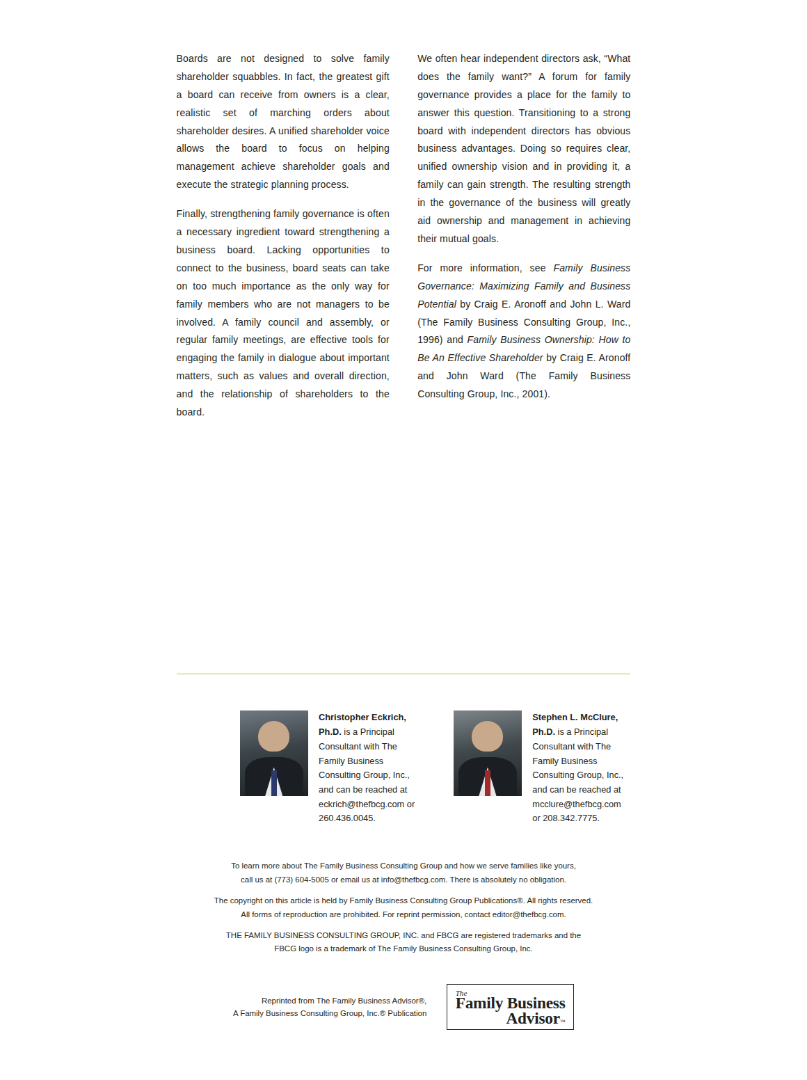Boards are not designed to solve family shareholder squabbles. In fact, the greatest gift a board can receive from owners is a clear, realistic set of marching orders about shareholder desires. A unified shareholder voice allows the board to focus on helping management achieve shareholder goals and execute the strategic planning process.
Finally, strengthening family governance is often a necessary ingredient toward strengthening a business board. Lacking opportunities to connect to the business, board seats can take on too much importance as the only way for family members who are not managers to be involved. A family council and assembly, or regular family meetings, are effective tools for engaging the family in dialogue about important matters, such as values and overall direction, and the relationship of shareholders to the board.
We often hear independent directors ask, “What does the family want?” A forum for family governance provides a place for the family to answer this question. Transitioning to a strong board with independent directors has obvious business advantages. Doing so requires clear, unified ownership vision and in providing it, a family can gain strength. The resulting strength in the governance of the business will greatly aid ownership and management in achieving their mutual goals.
For more information, see Family Business Governance: Maximizing Family and Business Potential by Craig E. Aronoff and John L. Ward (The Family Business Consulting Group, Inc., 1996) and Family Business Ownership: How to Be An Effective Shareholder by Craig E. Aronoff and John Ward (The Family Business Consulting Group, Inc., 2001).
Christopher Eckrich, Ph.D. is a Principal Consultant with The Family Business Consulting Group, Inc., and can be reached at eckrich@thefbcg.com or 260.436.0045.
Stephen L. McClure, Ph.D. is a Principal Consultant with The Family Business Consulting Group, Inc., and can be reached at mcclure@thefbcg.com or 208.342.7775.
To learn more about The Family Business Consulting Group and how we serve families like yours,
call us at (773) 604-5005 or email us at info@thefbcg.com. There is absolutely no obligation.
The copyright on this article is held by Family Business Consulting Group Publications®. All rights reserved.
All forms of reproduction are prohibited. For reprint permission, contact editor@thefbcg.com.
THE FAMILY BUSINESS CONSULTING GROUP, INC. and FBCG are registered trademarks and the
FBCG logo is a trademark of The Family Business Consulting Group, Inc.
Reprinted from The Family Business Advisor®,
A Family Business Consulting Group, Inc.® Publication
The Family Business Advisor™